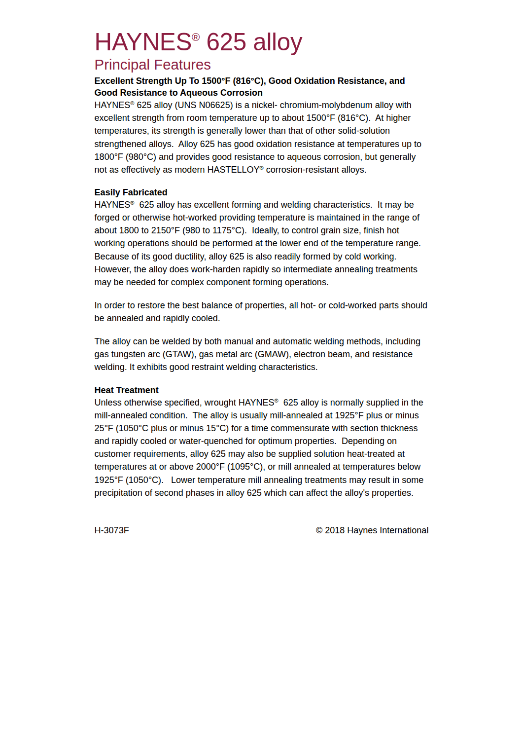HAYNES® 625 alloy
Principal Features
Excellent Strength Up To 1500°F (816°C), Good Oxidation Resistance, and Good Resistance to Aqueous Corrosion
HAYNES® 625 alloy (UNS N06625) is a nickel- chromium-molybdenum alloy with excellent strength from room temperature up to about 1500°F (816°C). At higher temperatures, its strength is generally lower than that of other solid-solution strengthened alloys. Alloy 625 has good oxidation resistance at temperatures up to 1800°F (980°C) and provides good resistance to aqueous corrosion, but generally not as effectively as modern HASTELLOY® corrosion-resistant alloys.
Easily Fabricated
HAYNES® 625 alloy has excellent forming and welding characteristics. It may be forged or otherwise hot-worked providing temperature is maintained in the range of about 1800 to 2150°F (980 to 1175°C). Ideally, to control grain size, finish hot working operations should be performed at the lower end of the temperature range. Because of its good ductility, alloy 625 is also readily formed by cold working. However, the alloy does work-harden rapidly so intermediate annealing treatments may be needed for complex component forming operations.
In order to restore the best balance of properties, all hot- or cold-worked parts should be annealed and rapidly cooled.
The alloy can be welded by both manual and automatic welding methods, including gas tungsten arc (GTAW), gas metal arc (GMAW), electron beam, and resistance welding. It exhibits good restraint welding characteristics.
Heat Treatment
Unless otherwise specified, wrought HAYNES® 625 alloy is normally supplied in the mill-annealed condition. The alloy is usually mill-annealed at 1925°F plus or minus 25°F (1050°C plus or minus 15°C) for a time commensurate with section thickness and rapidly cooled or water-quenched for optimum properties. Depending on customer requirements, alloy 625 may also be supplied solution heat-treated at temperatures at or above 2000°F (1095°C), or mill annealed at temperatures below 1925°F (1050°C). Lower temperature mill annealing treatments may result in some precipitation of second phases in alloy 625 which can affect the alloy's properties.
H-3073F
© 2018 Haynes International